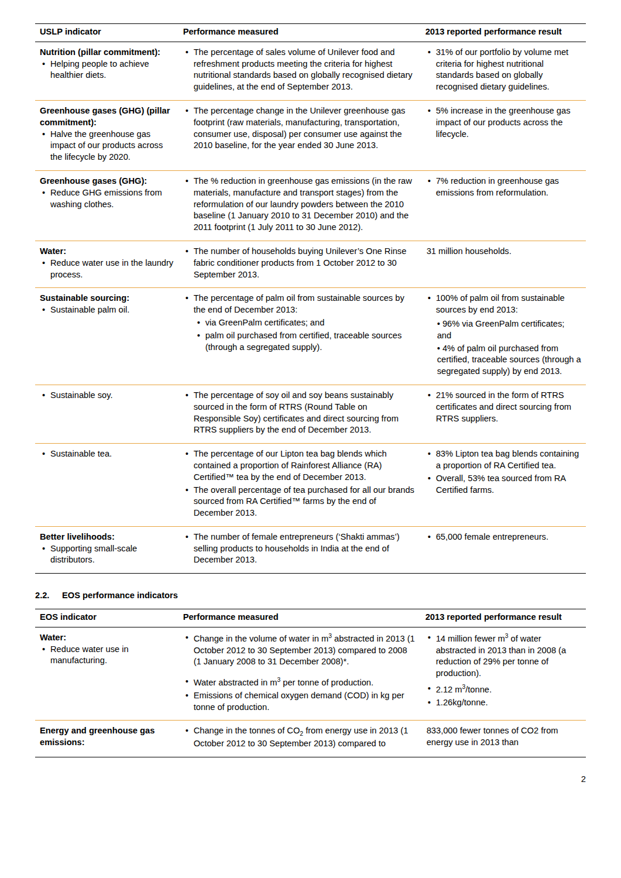| USLP indicator | Performance measured | 2013 reported performance result |
| --- | --- | --- |
| Nutrition (pillar commitment): Helping people to achieve healthier diets. | The percentage of sales volume of Unilever food and refreshment products meeting the criteria for highest nutritional standards based on globally recognised dietary guidelines, at the end of September 2013. | 31% of our portfolio by volume met criteria for highest nutritional standards based on globally recognised dietary guidelines. |
| Greenhouse gases (GHG) (pillar commitment): Halve the greenhouse gas impact of our products across the lifecycle by 2020. | The percentage change in the Unilever greenhouse gas footprint (raw materials, manufacturing, transportation, consumer use, disposal) per consumer use against the 2010 baseline, for the year ended 30 June 2013. | 5% increase in the greenhouse gas impact of our products across the lifecycle. |
| Greenhouse gases (GHG): Reduce GHG emissions from washing clothes. | The % reduction in greenhouse gas emissions (in the raw materials, manufacture and transport stages) from the reformulation of our laundry powders between the 2010 baseline (1 January 2010 to 31 December 2010) and the 2011 footprint (1 July 2011 to 30 June 2012). | 7% reduction in greenhouse gas emissions from reformulation. |
| Water: Reduce water use in the laundry process. | The number of households buying Unilever’s One Rinse fabric conditioner products from 1 October 2012 to 30 September 2013. | 31 million households. |
| Sustainable sourcing: Sustainable palm oil. | The percentage of palm oil from sustainable sources by the end of December 2013: via GreenPalm certificates; and palm oil purchased from certified, traceable sources (through a segregated supply). | 100% of palm oil from sustainable sources by end 2013: • 96% via GreenPalm certificates; and • 4% of palm oil purchased from certified, traceable sources (through a segregated supply) by end 2013. |
| Sustainable soy. | The percentage of soy oil and soy beans sustainably sourced in the form of RTRS (Round Table on Responsible Soy) certificates and direct sourcing from RTRS suppliers by the end of December 2013. | 21% sourced in the form of RTRS certificates and direct sourcing from RTRS suppliers. |
| Sustainable tea. | The percentage of our Lipton tea bag blends which contained a proportion of Rainforest Alliance (RA) Certified™ tea by the end of December 2013. The overall percentage of tea purchased for all our brands sourced from RA Certified™ farms by the end of December 2013. | 83% Lipton tea bag blends containing a proportion of RA Certified tea. Overall, 53% tea sourced from RA Certified farms. |
| Better livelihoods: Supporting small-scale distributors. | The number of female entrepreneurs (‘Shakti ammas’) selling products to households in India at the end of December 2013. | 65,000 female entrepreneurs. |
2.2. EOS performance indicators
| EOS indicator | Performance measured | 2013 reported performance result |
| --- | --- | --- |
| Water: Reduce water use in manufacturing. | Change in the volume of water in m 3 abstracted in 2013 (1 October 2012 to 30 September 2013) compared to 2008 (1 January 2008 to 31 December 2008)*. Water abstracted in m 3 per tonne of production. Emissions of chemical oxygen demand (COD) in kg per tonne of production. | 14 million fewer m 3 of water abstracted in 2013 than in 2008 (a reduction of 29% per tonne of production). 2.12 m 3 /tonne. 1.26kg/tonne. |
| Energy and greenhouse gas emissions : | Change in the tonnes of CO 2 from energy use in 2013 (1 October 2012 to 30 September 2013) compared to | 833,000 fewer tonnes of CO2 from energy use in 2013 than |
2